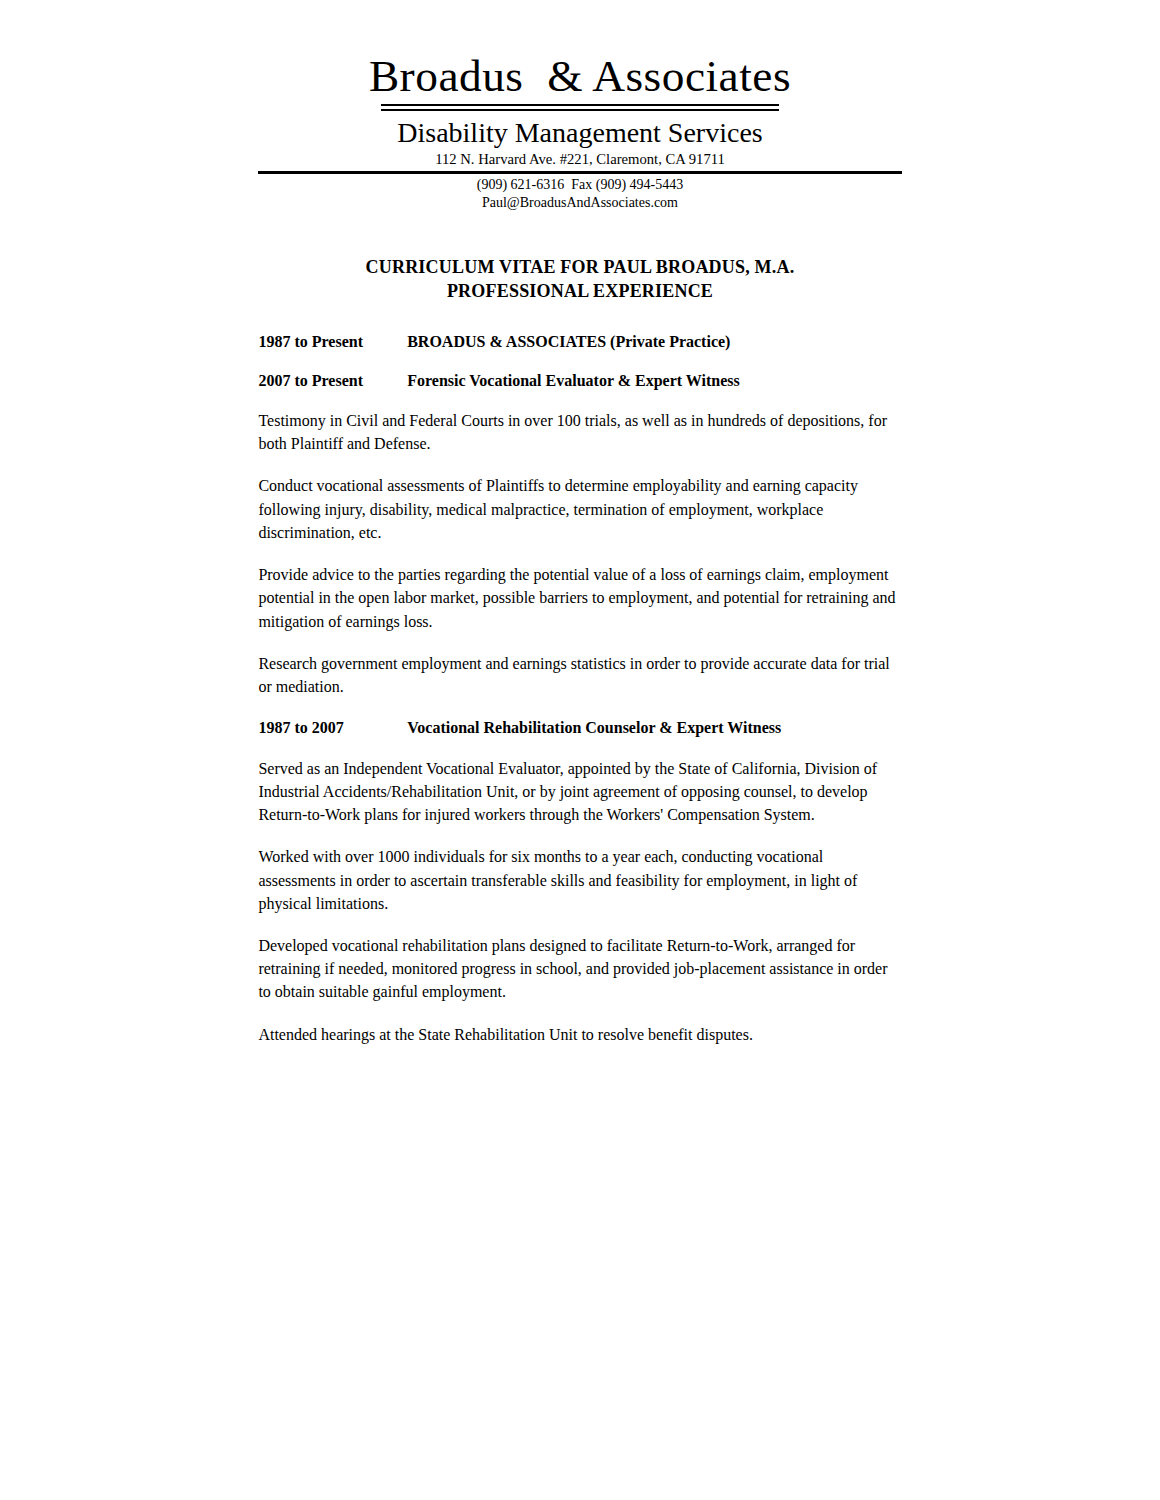Broadus & Associates
Disability Management Services
112 N. Harvard Ave. #221, Claremont, CA 91711
(909) 621-6316 Fax (909) 494-5443
Paul@BroadusAndAssociates.com
CURRICULUM VITAE FOR PAUL BROADUS, M.A. PROFESSIONAL EXPERIENCE
1987 to Present BROADUS & ASSOCIATES (Private Practice)
2007 to Present Forensic Vocational Evaluator & Expert Witness
Testimony in Civil and Federal Courts in over 100 trials, as well as in hundreds of depositions, for both Plaintiff and Defense.
Conduct vocational assessments of Plaintiffs to determine employability and earning capacity following injury, disability, medical malpractice, termination of employment, workplace discrimination, etc.
Provide advice to the parties regarding the potential value of a loss of earnings claim, employment potential in the open labor market, possible barriers to employment, and potential for retraining and mitigation of earnings loss.
Research government employment and earnings statistics in order to provide accurate data for trial or mediation.
1987 to 2007 Vocational Rehabilitation Counselor & Expert Witness
Served as an Independent Vocational Evaluator, appointed by the State of California, Division of Industrial Accidents/Rehabilitation Unit, or by joint agreement of opposing counsel, to develop Return-to-Work plans for injured workers through the Workers' Compensation System.
Worked with over 1000 individuals for six months to a year each, conducting vocational assessments in order to ascertain transferable skills and feasibility for employment, in light of physical limitations.
Developed vocational rehabilitation plans designed to facilitate Return-to-Work, arranged for retraining if needed, monitored progress in school, and provided job-placement assistance in order to obtain suitable gainful employment.
Attended hearings at the State Rehabilitation Unit to resolve benefit disputes.